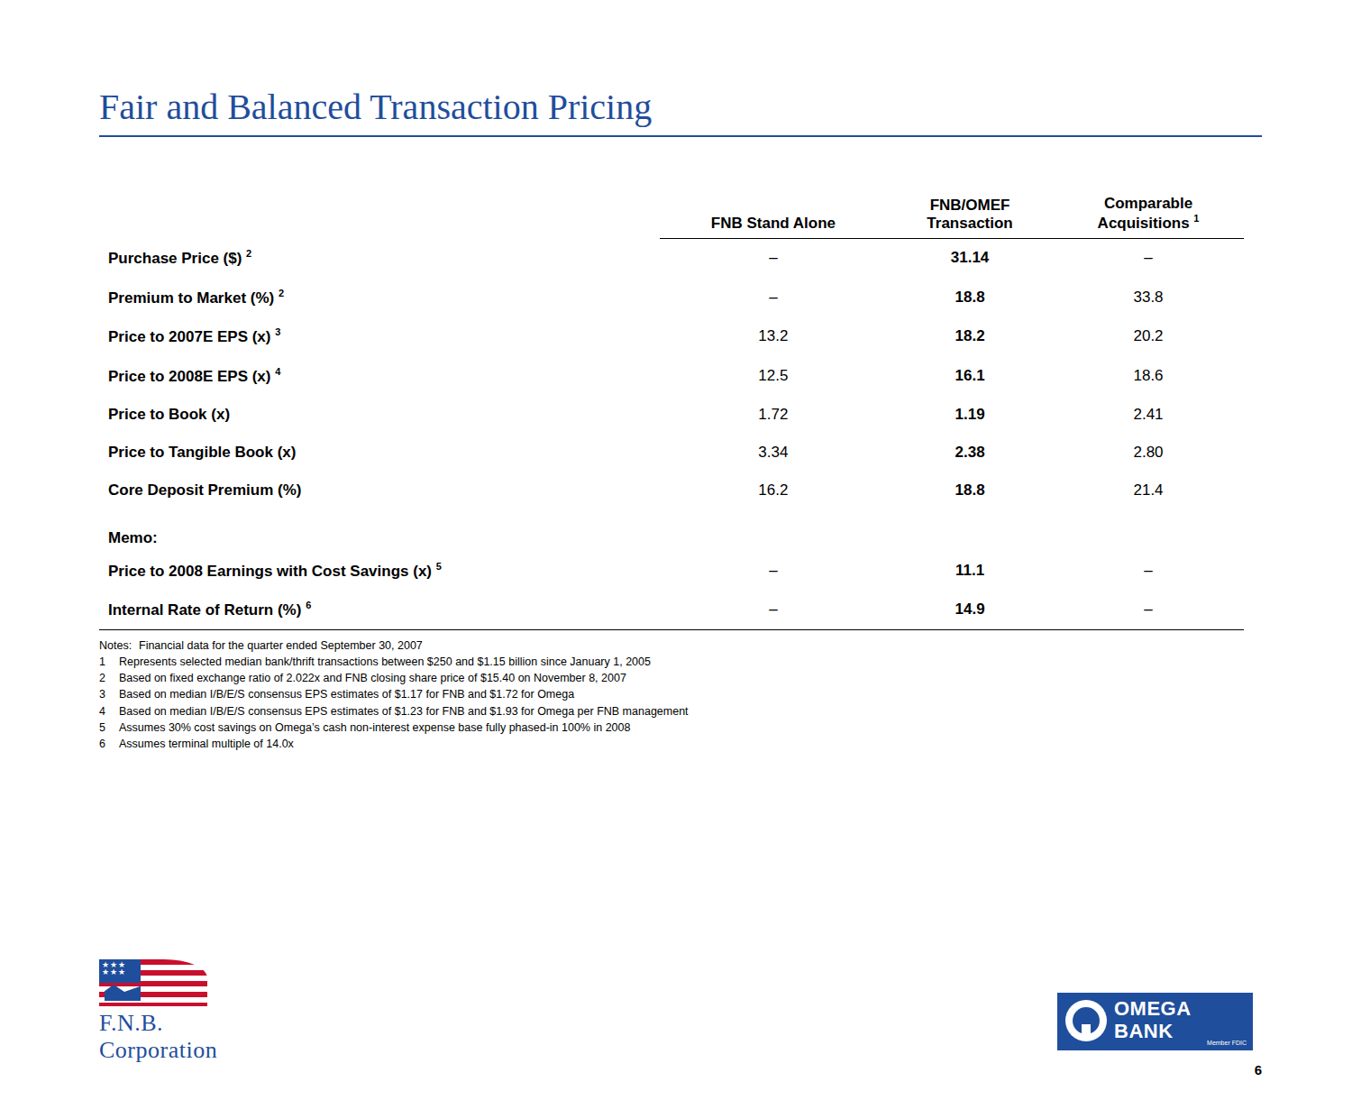Fair and Balanced Transaction Pricing
| | FNB Stand Alone | FNB/OMEF Transaction | Comparable Acquisitions 1 |
| --- | --- | --- | --- |
| Purchase Price ($) 2 | – | 31.14 | – |
| Premium to Market (%) 2 | – | 18.8 | 33.8 |
| Price to 2007E EPS (x) 3 | 13.2 | 18.2 | 20.2 |
| Price to 2008E EPS (x) 4 | 12.5 | 16.1 | 18.6 |
| Price to Book (x) | 1.72 | 1.19 | 2.41 |
| Price to Tangible Book (x) | 3.34 | 2.38 | 2.80 |
| Core Deposit Premium (%) | 16.2 | 18.8 | 21.4 |
| Memo: | | | |
| Price to 2008 Earnings with Cost Savings (x) 5 | – | 11.1 | – |
| Internal Rate of Return (%) 6 | – | 14.9 | – |
Notes: Financial data for the quarter ended September 30, 2007 1 Represents selected median bank/thrift transactions between $250 and $1.15 billion since January 1, 2005 2 Based on fixed exchange ratio of 2.022x and FNB closing share price of $15.40 on November 8, 2007 3 Based on median I/B/E/S consensus EPS estimates of $1.17 for FNB and $1.72 for Omega 4 Based on median I/B/E/S consensus EPS estimates of $1.23 for FNB and $1.93 for Omega per FNB management 5 Assumes 30% cost savings on Omega’s cash non-interest expense base fully phased-in 100% in 2008 6 Assumes terminal multiple of 14.0x
★★★
★★★
F.N.B. Corporation
OMEGA
BANK
Member FDIC
6